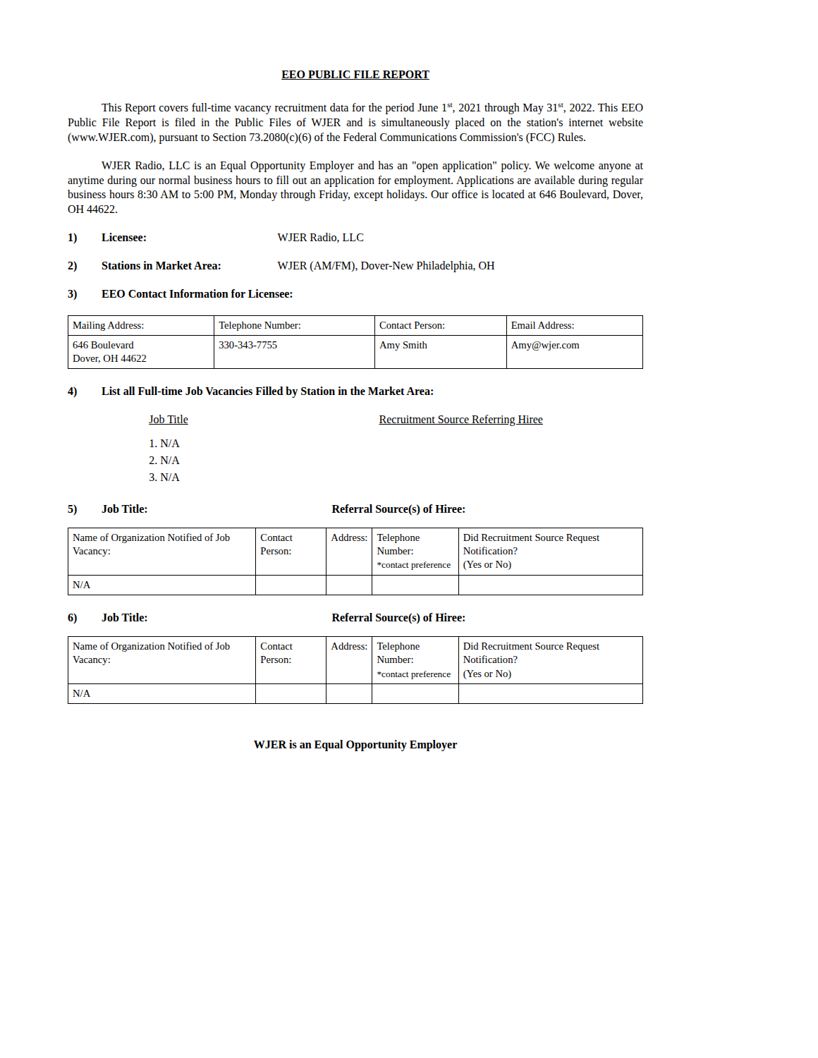EEO PUBLIC FILE REPORT
This Report covers full-time vacancy recruitment data for the period June 1st, 2021 through May 31st, 2022. This EEO Public File Report is filed in the Public Files of WJER and is simultaneously placed on the station's internet website (www.WJER.com), pursuant to Section 73.2080(c)(6) of the Federal Communications Commission's (FCC) Rules.
WJER Radio, LLC is an Equal Opportunity Employer and has an "open application" policy. We welcome anyone at anytime during our normal business hours to fill out an application for employment. Applications are available during regular business hours 8:30 AM to 5:00 PM, Monday through Friday, except holidays. Our office is located at 646 Boulevard, Dover, OH 44622.
1)
Licensee:
WJER Radio, LLC
2)
Stations in Market Area:
WJER (AM/FM), Dover-New Philadelphia, OH
3)
EEO Contact Information for Licensee:
| Mailing Address: | Telephone Number: | Contact Person: | Email Address: |
| 646 Boulevard Dover, OH 44622 | 330-343-7755 | Amy Smith | Amy@wjer.com |
4)
List all Full-time Job Vacancies Filled by Station in the Market Area:
Job Title
Recruitment Source Referring Hiree
1. N/A
2. N/A
3. N/A
5)
Job Title:
Referral Source(s) of Hiree:
| Name of Organization Notified of Job Vacancy: | Contact Person: | Address: | Telephone Number: *contact preference | Did Recruitment Source Request Notification? (Yes or No) |
| N/A | | | | |
6)
Job Title:
Referral Source(s) of Hiree:
| Name of Organization Notified of Job Vacancy: | Contact Person: | Address: | Telephone Number: *contact preference | Did Recruitment Source Request Notification? (Yes or No) |
| N/A | | | | |
WJER is an Equal Opportunity Employer